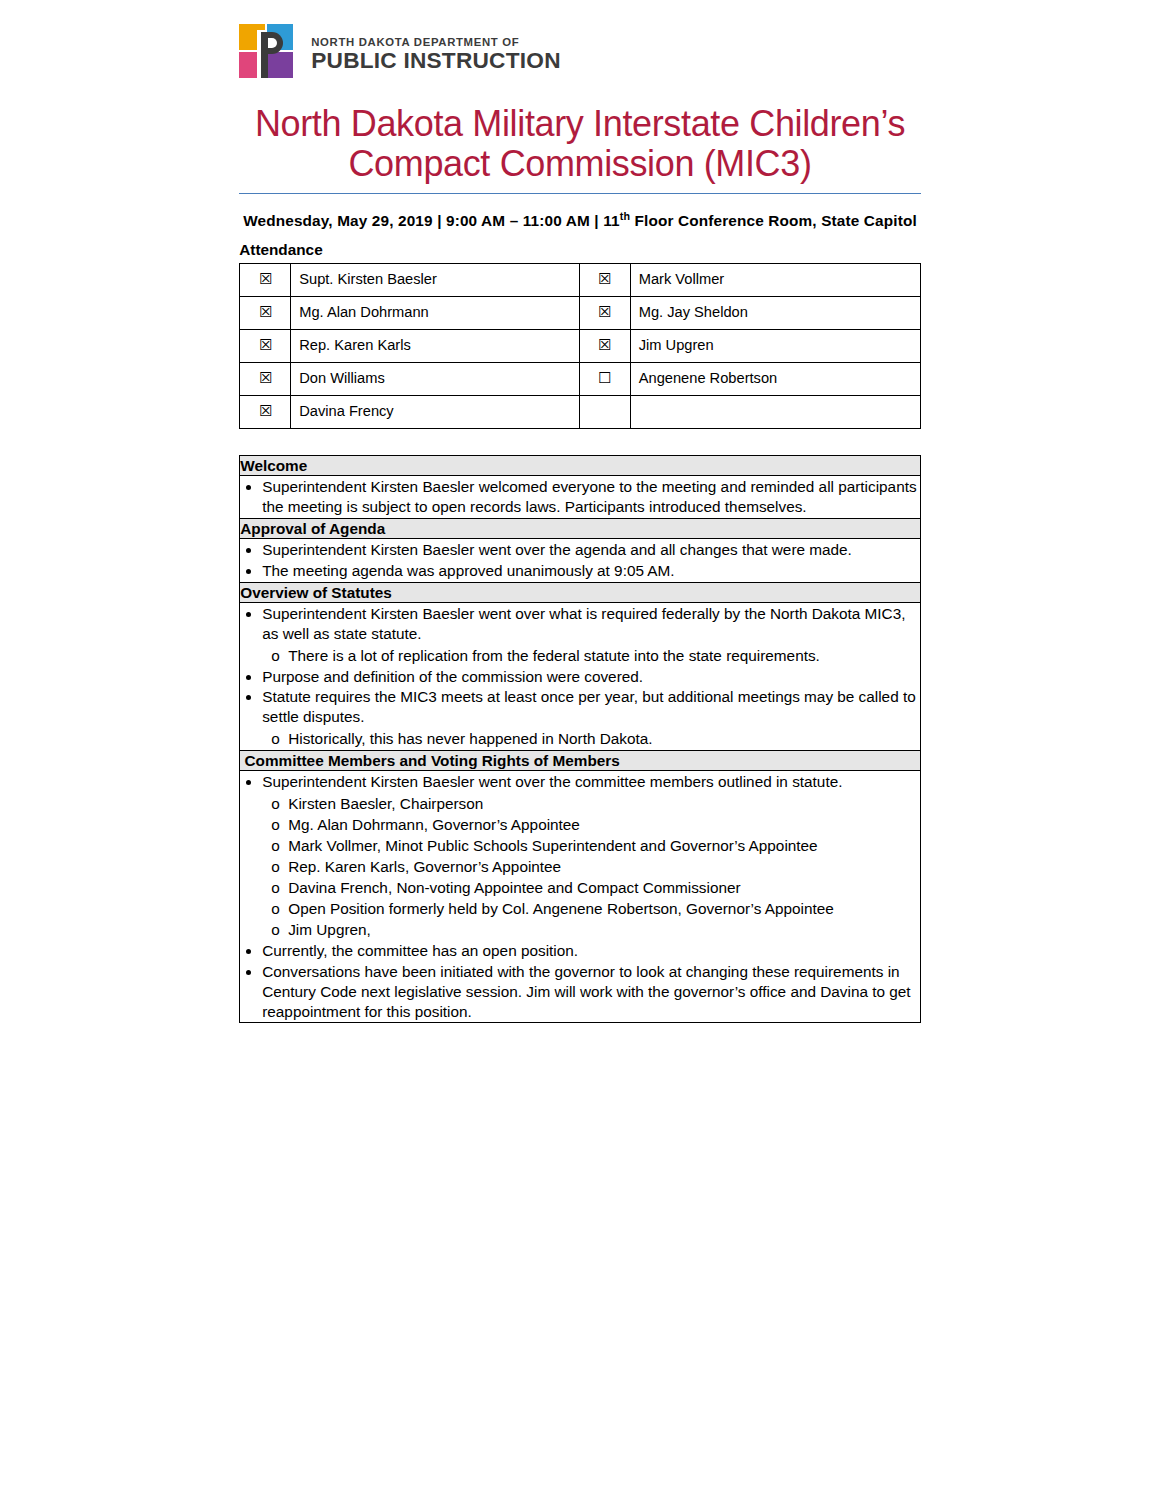North Dakota Department of
Public Instruction
North Dakota Military Interstate Children’s Compact Commission (MIC3)
Wednesday, May 29, 2019 | 9:00 AM – 11:00 AM | 11th Floor Conference Room, State Capitol
Attendance
| ☒ | Supt. Kirsten Baesler | ☒ | Mark Vollmer |
| ☒ | Mg. Alan Dohrmann | ☒ | Mg. Jay Sheldon |
| ☒ | Rep. Karen Karls | ☒ | Jim Upgren |
| ☒ | Don Williams | ☐ | Angenene Robertson |
| ☒ | Davina Frency | | |
| Welcome |
| Superintendent Kirsten Baesler welcomed everyone to the meeting and reminded all participants the meeting is subject to open records laws. Participants introduced themselves. |
| Approval of Agenda |
| Superintendent Kirsten Baesler went over the agenda and all changes that were made. The meeting agenda was approved unanimously at 9:05 AM. |
| Overview of Statutes |
| Superintendent Kirsten Baesler went over what is required federally by the North Dakota MIC3, as well as state statute. There is a lot of replication from the federal statute into the state requirements. Purpose and definition of the commission were covered. Statute requires the MIC3 meets at least once per year, but additional meetings may be called to settle disputes. Historically, this has never happened in North Dakota. |
| Committee Members and Voting Rights of Members |
| Superintendent Kirsten Baesler went over the committee members outlined in statute. Kirsten Baesler, Chairperson Mg. Alan Dohrmann, Governor’s Appointee Mark Vollmer, Minot Public Schools Superintendent and Governor’s Appointee Rep. Karen Karls, Governor’s Appointee Davina French, Non-voting Appointee and Compact Commissioner Open Position formerly held by Col. Angenene Robertson, Governor’s Appointee Jim Upgren, Currently, the committee has an open position. Conversations have been initiated with the governor to look at changing these requirements in Century Code next legislative session. Jim will work with the governor’s office and Davina to get reappointment for this position. |